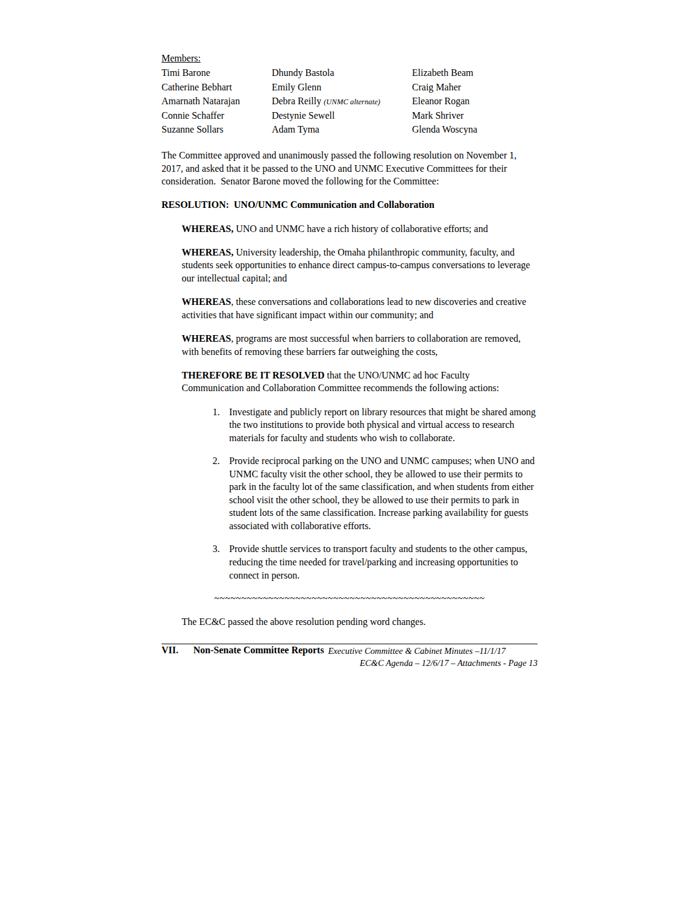Members:
| Timi Barone | Dhundy Bastola | Elizabeth Beam |
| Catherine Bebhart | Emily Glenn | Craig Maher |
| Amarnath Natarajan | Debra Reilly (UNMC alternate) | Eleanor Rogan |
| Connie Schaffer | Destynie Sewell | Mark Shriver |
| Suzanne Sollars | Adam Tyma | Glenda Woscyna |
The Committee approved and unanimously passed the following resolution on November 1, 2017, and asked that it be passed to the UNO and UNMC Executive Committees for their consideration. Senator Barone moved the following for the Committee:
RESOLUTION: UNO/UNMC Communication and Collaboration
WHEREAS, UNO and UNMC have a rich history of collaborative efforts; and
WHEREAS, University leadership, the Omaha philanthropic community, faculty, and students seek opportunities to enhance direct campus-to-campus conversations to leverage our intellectual capital; and
WHEREAS, these conversations and collaborations lead to new discoveries and creative activities that have significant impact within our community; and
WHEREAS, programs are most successful when barriers to collaboration are removed, with benefits of removing these barriers far outweighing the costs,
THEREFORE BE IT RESOLVED that the UNO/UNMC ad hoc Faculty Communication and Collaboration Committee recommends the following actions:
Investigate and publicly report on library resources that might be shared among the two institutions to provide both physical and virtual access to research materials for faculty and students who wish to collaborate.
Provide reciprocal parking on the UNO and UNMC campuses; when UNO and UNMC faculty visit the other school, they be allowed to use their permits to park in the faculty lot of the same classification, and when students from either school visit the other school, they be allowed to use their permits to park in student lots of the same classification. Increase parking availability for guests associated with collaborative efforts.
Provide shuttle services to transport faculty and students to the other campus, reducing the time needed for travel/parking and increasing opportunities to connect in person.
~~~~~~~~~~~~~~~~~~~~~~~~~~~~~~~~~~~~~~~~~~~~~~~~~~
The EC&C passed the above resolution pending word changes.
VII. Non-Senate Committee Reports
Executive Committee & Cabinet Minutes –11/1/17
EC&C Agenda – 12/6/17 – Attachments - Page 13